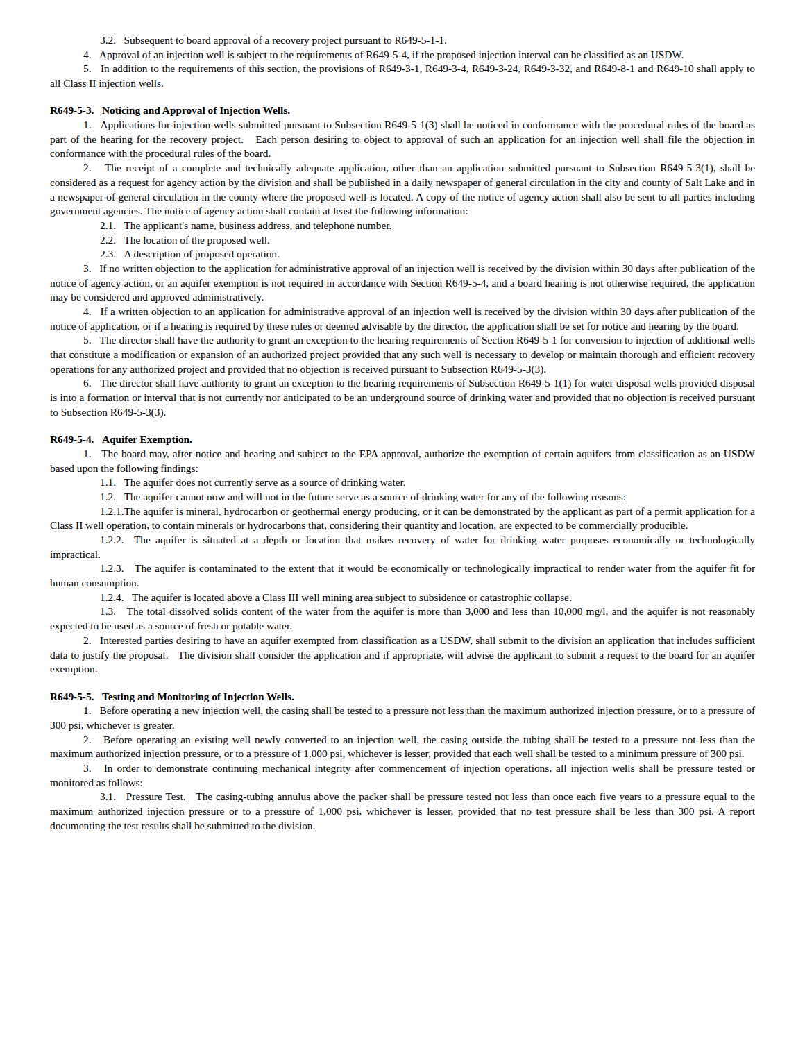3.2. Subsequent to board approval of a recovery project pursuant to R649-5-1-1.
4. Approval of an injection well is subject to the requirements of R649-5-4, if the proposed injection interval can be classified as an USDW.
5. In addition to the requirements of this section, the provisions of R649-3-1, R649-3-4, R649-3-24, R649-3-32, and R649-8-1 and R649-10 shall apply to all Class II injection wells.
R649-5-3. Noticing and Approval of Injection Wells.
1. Applications for injection wells submitted pursuant to Subsection R649-5-1(3) shall be noticed in conformance with the procedural rules of the board as part of the hearing for the recovery project. Each person desiring to object to approval of such an application for an injection well shall file the objection in conformance with the procedural rules of the board.
2. The receipt of a complete and technically adequate application, other than an application submitted pursuant to Subsection R649-5-3(1), shall be considered as a request for agency action by the division and shall be published in a daily newspaper of general circulation in the city and county of Salt Lake and in a newspaper of general circulation in the county where the proposed well is located. A copy of the notice of agency action shall also be sent to all parties including government agencies. The notice of agency action shall contain at least the following information:
2.1. The applicant's name, business address, and telephone number.
2.2. The location of the proposed well.
2.3. A description of proposed operation.
3. If no written objection to the application for administrative approval of an injection well is received by the division within 30 days after publication of the notice of agency action, or an aquifer exemption is not required in accordance with Section R649-5-4, and a board hearing is not otherwise required, the application may be considered and approved administratively.
4. If a written objection to an application for administrative approval of an injection well is received by the division within 30 days after publication of the notice of application, or if a hearing is required by these rules or deemed advisable by the director, the application shall be set for notice and hearing by the board.
5. The director shall have the authority to grant an exception to the hearing requirements of Section R649-5-1 for conversion to injection of additional wells that constitute a modification or expansion of an authorized project provided that any such well is necessary to develop or maintain thorough and efficient recovery operations for any authorized project and provided that no objection is received pursuant to Subsection R649-5-3(3).
6. The director shall have authority to grant an exception to the hearing requirements of Subsection R649-5-1(1) for water disposal wells provided disposal is into a formation or interval that is not currently nor anticipated to be an underground source of drinking water and provided that no objection is received pursuant to Subsection R649-5-3(3).
R649-5-4. Aquifer Exemption.
1. The board may, after notice and hearing and subject to the EPA approval, authorize the exemption of certain aquifers from classification as an USDW based upon the following findings:
1.1. The aquifer does not currently serve as a source of drinking water.
1.2. The aquifer cannot now and will not in the future serve as a source of drinking water for any of the following reasons:
1.2.1.The aquifer is mineral, hydrocarbon or geothermal energy producing, or it can be demonstrated by the applicant as part of a permit application for a Class II well operation, to contain minerals or hydrocarbons that, considering their quantity and location, are expected to be commercially producible.
1.2.2. The aquifer is situated at a depth or location that makes recovery of water for drinking water purposes economically or technologically impractical.
1.2.3. The aquifer is contaminated to the extent that it would be economically or technologically impractical to render water from the aquifer fit for human consumption.
1.2.4. The aquifer is located above a Class III well mining area subject to subsidence or catastrophic collapse.
1.3. The total dissolved solids content of the water from the aquifer is more than 3,000 and less than 10,000 mg/l, and the aquifer is not reasonably expected to be used as a source of fresh or potable water.
2. Interested parties desiring to have an aquifer exempted from classification as a USDW, shall submit to the division an application that includes sufficient data to justify the proposal. The division shall consider the application and if appropriate, will advise the applicant to submit a request to the board for an aquifer exemption.
R649-5-5. Testing and Monitoring of Injection Wells.
1. Before operating a new injection well, the casing shall be tested to a pressure not less than the maximum authorized injection pressure, or to a pressure of 300 psi, whichever is greater.
2. Before operating an existing well newly converted to an injection well, the casing outside the tubing shall be tested to a pressure not less than the maximum authorized injection pressure, or to a pressure of 1,000 psi, whichever is lesser, provided that each well shall be tested to a minimum pressure of 300 psi.
3. In order to demonstrate continuing mechanical integrity after commencement of injection operations, all injection wells shall be pressure tested or monitored as follows:
3.1. Pressure Test. The casing-tubing annulus above the packer shall be pressure tested not less than once each five years to a pressure equal to the maximum authorized injection pressure or to a pressure of 1,000 psi, whichever is lesser, provided that no test pressure shall be less than 300 psi. A report documenting the test results shall be submitted to the division.